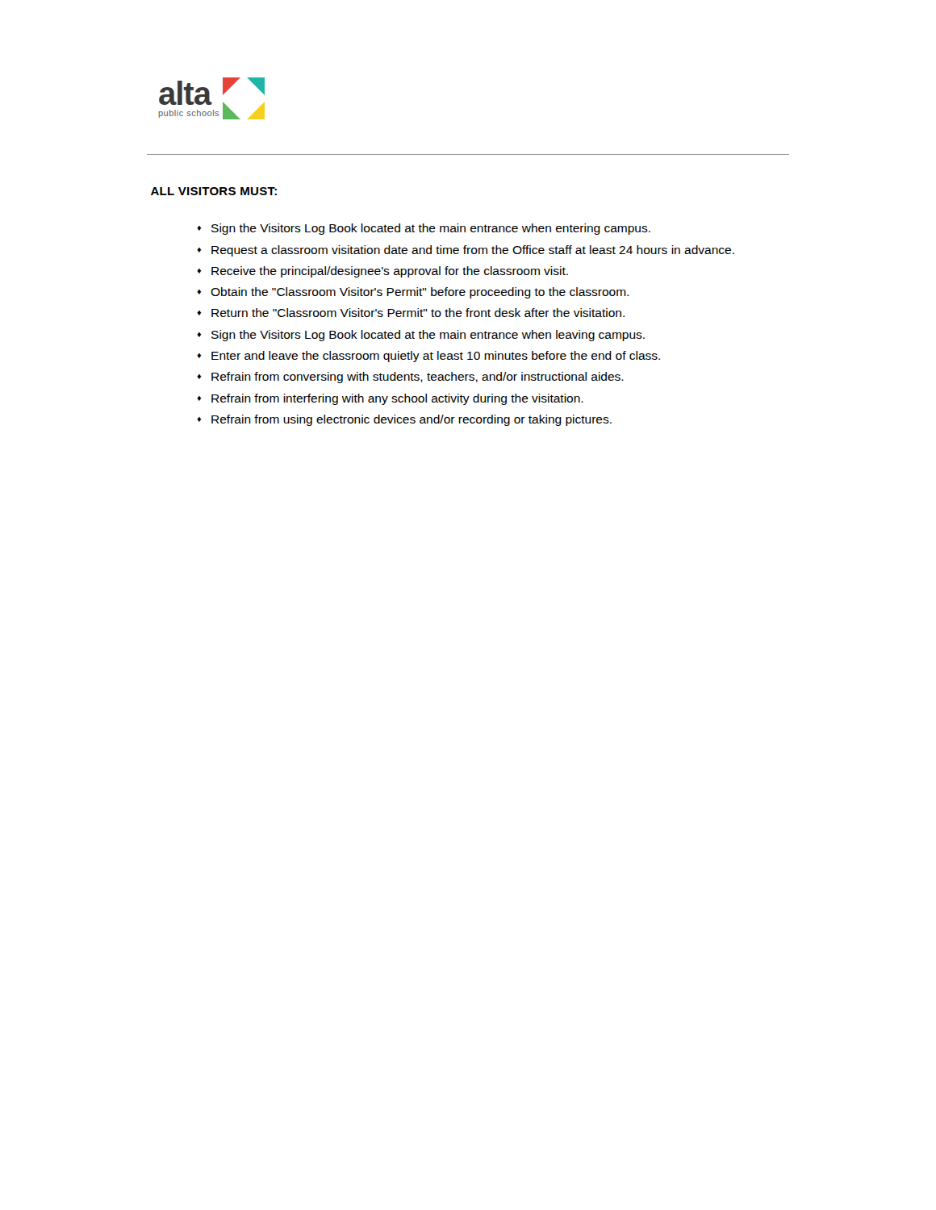altapublic schools
ALL VISITORS MUST:
Sign the Visitors Log Book located at the main entrance when entering campus.
Request a classroom visitation date and time from the Office staff at least 24 hours in advance.
Receive the principal/designee's approval for the classroom visit.
Obtain the "Classroom Visitor's Permit" before proceeding to the classroom.
Return the "Classroom Visitor's Permit" to the front desk after the visitation.
Sign the Visitors Log Book located at the main entrance when leaving campus.
Enter and leave the classroom quietly at least 10 minutes before the end of class.
Refrain from conversing with students, teachers, and/or instructional aides.
Refrain from interfering with any school activity during the visitation.
Refrain from using electronic devices and/or recording or taking pictures.